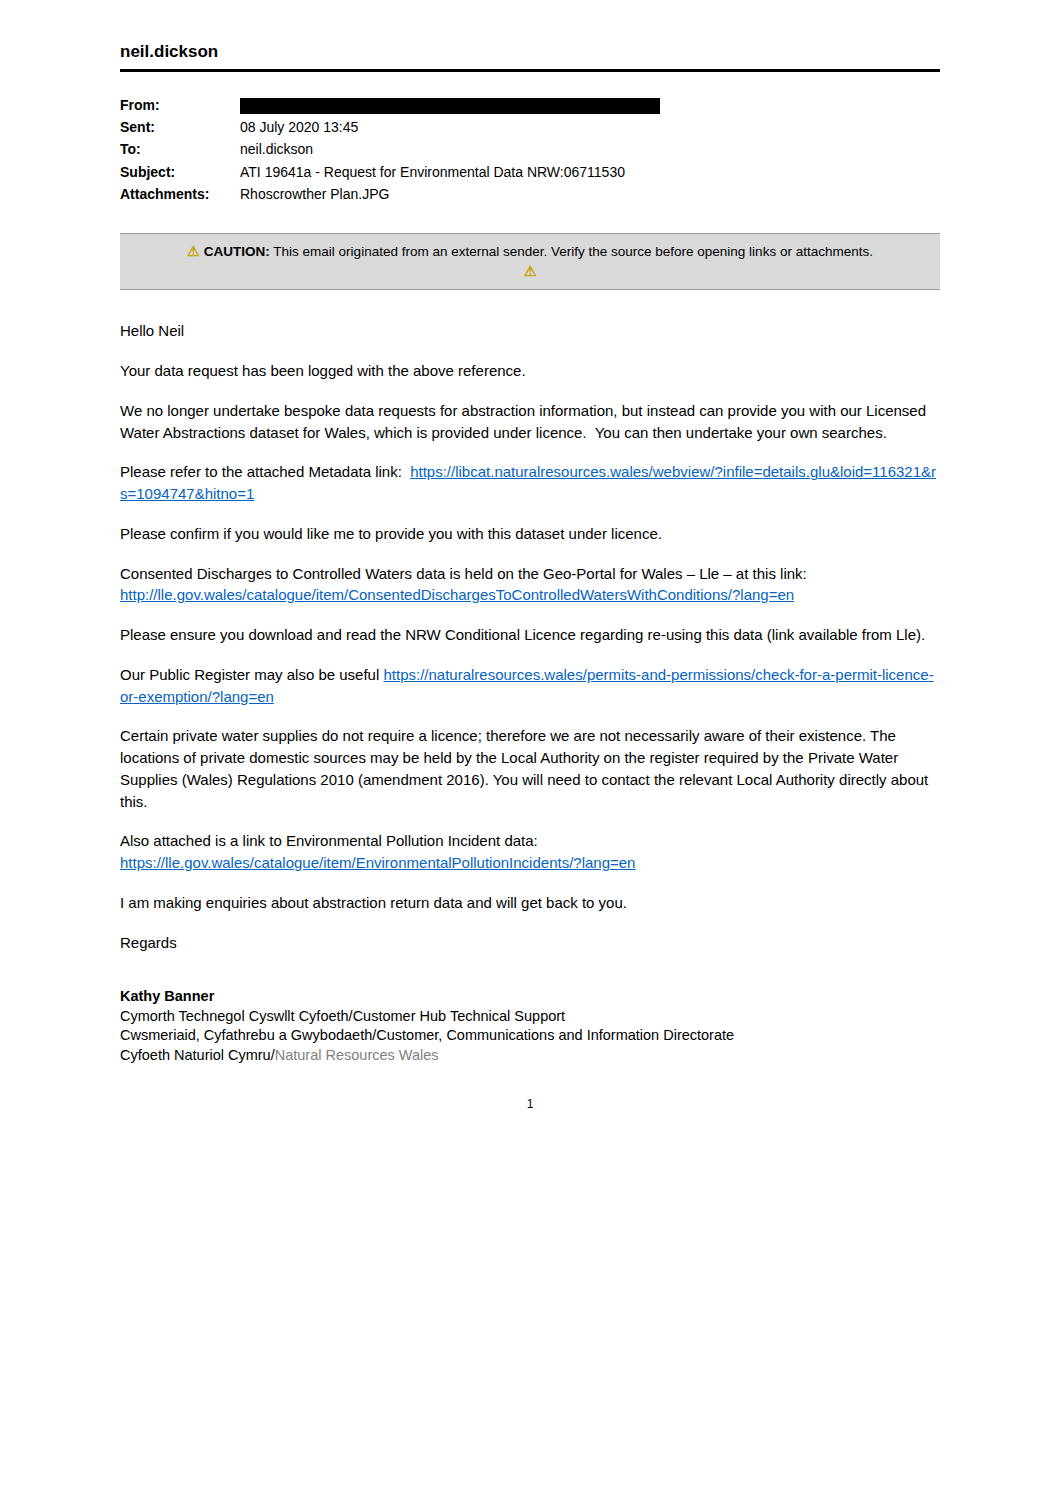neil.dickson
| From: | |
| Sent: | 08 July 2020 13:45 |
| To: | neil.dickson |
| Subject: | ATI 19641a - Request for Environmental Data NRW:06711530 |
| Attachments: | Rhoscrowther Plan.JPG |
⚠ CAUTION: This email originated from an external sender. Verify the source before opening links or attachments.
⚠
Hello Neil
Your data request has been logged with the above reference.
We no longer undertake bespoke data requests for abstraction information, but instead can provide you with our Licensed Water Abstractions dataset for Wales, which is provided under licence. You can then undertake your own searches.
Please refer to the attached Metadata link: https://libcat.naturalresources.wales/webview/?infile=details.glu&loid=116321&rs=1094747&hitno=1
Please confirm if you would like me to provide you with this dataset under licence.
Consented Discharges to Controlled Waters data is held on the Geo-Portal for Wales – Lle – at this link:
http://lle.gov.wales/catalogue/item/ConsentedDischargesToControlledWatersWithConditions/?lang=en
Please ensure you download and read the NRW Conditional Licence regarding re-using this data (link available from Lle).
Our Public Register may also be useful https://naturalresources.wales/permits-and-permissions/check-for-a-permit-licence-or-exemption/?lang=en
Certain private water supplies do not require a licence; therefore we are not necessarily aware of their existence. The locations of private domestic sources may be held by the Local Authority on the register required by the Private Water Supplies (Wales) Regulations 2010 (amendment 2016). You will need to contact the relevant Local Authority directly about this.
Also attached is a link to Environmental Pollution Incident data:
https://lle.gov.wales/catalogue/item/EnvironmentalPollutionIncidents/?lang=en
I am making enquiries about abstraction return data and will get back to you.
Regards
Kathy Banner
Cymorth Technegol Cyswllt Cyfoeth/Customer Hub Technical Support
Cwsmeriaid, Cyfathrebu a Gwybodaeth/Customer, Communications and Information Directorate
Cyfoeth Naturiol Cymru/Natural Resources Wales
1